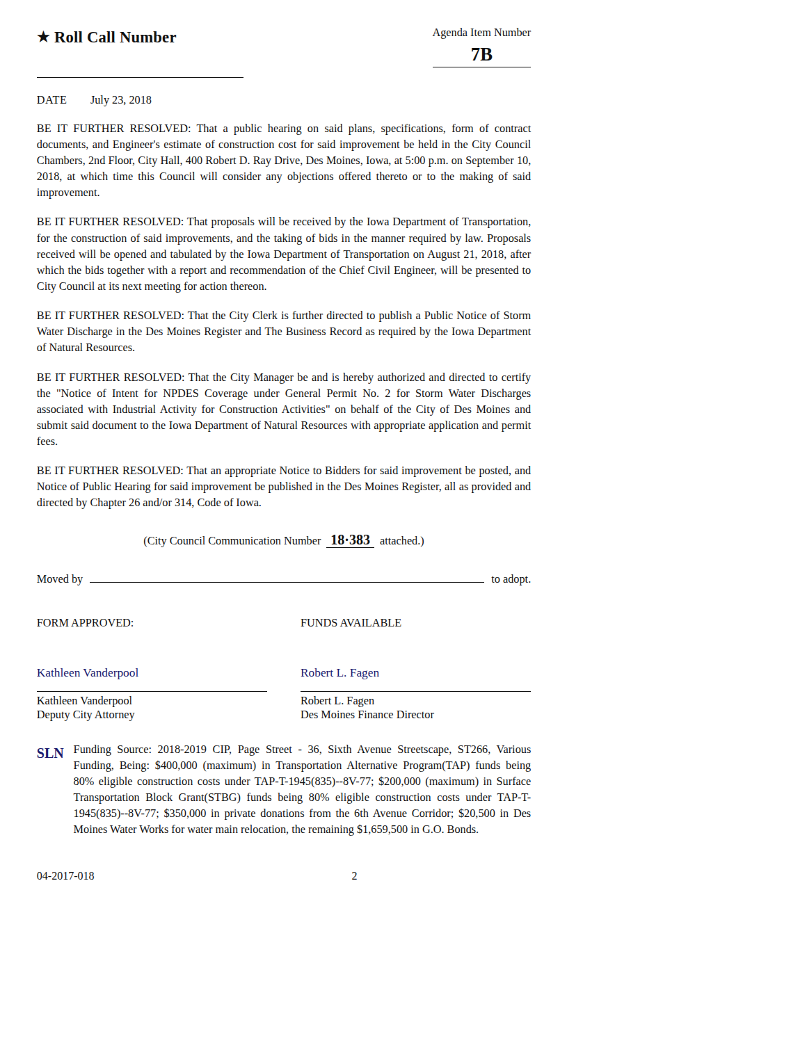★Roll Call Number
Agenda Item Number 7B
DATE July 23, 2018
BE IT FURTHER RESOLVED: That a public hearing on said plans, specifications, form of contract documents, and Engineer's estimate of construction cost for said improvement be held in the City Council Chambers, 2nd Floor, City Hall, 400 Robert D. Ray Drive, Des Moines, Iowa, at 5:00 p.m. on September 10, 2018, at which time this Council will consider any objections offered thereto or to the making of said improvement.
BE IT FURTHER RESOLVED: That proposals will be received by the Iowa Department of Transportation, for the construction of said improvements, and the taking of bids in the manner required by law. Proposals received will be opened and tabulated by the Iowa Department of Transportation on August 21, 2018, after which the bids together with a report and recommendation of the Chief Civil Engineer, will be presented to City Council at its next meeting for action thereon.
BE IT FURTHER RESOLVED: That the City Clerk is further directed to publish a Public Notice of Storm Water Discharge in the Des Moines Register and The Business Record as required by the Iowa Department of Natural Resources.
BE IT FURTHER RESOLVED: That the City Manager be and is hereby authorized and directed to certify the "Notice of Intent for NPDES Coverage under General Permit No. 2 for Storm Water Discharges associated with Industrial Activity for Construction Activities" on behalf of the City of Des Moines and submit said document to the Iowa Department of Natural Resources with appropriate application and permit fees.
BE IT FURTHER RESOLVED: That an appropriate Notice to Bidders for said improvement be posted, and Notice of Public Hearing for said improvement be published in the Des Moines Register, all as provided and directed by Chapter 26 and/or 314, Code of Iowa.
(City Council Communication Number 18·383 attached.)
Moved by to adopt.
FORM APPROVED:
Kathleen Vanderpool
Kathleen Vanderpool
Deputy City Attorney
FUNDS AVAILABLE
Robert L. Fagen
Robert L. Fagen
Des Moines Finance Director
SLN Funding Source: 2018-2019 CIP, Page Street - 36, Sixth Avenue Streetscape, ST266, Various Funding, Being: $400,000 (maximum) in Transportation Alternative Program(TAP) funds being 80% eligible construction costs under TAP-T-1945(835)--8V-77; $200,000 (maximum) in Surface Transportation Block Grant(STBG) funds being 80% eligible construction costs under TAP-T-1945(835)--8V-77; $350,000 in private donations from the 6th Avenue Corridor; $20,500 in Des Moines Water Works for water main relocation, the remaining $1,659,500 in G.O. Bonds.
04-2017-018 2